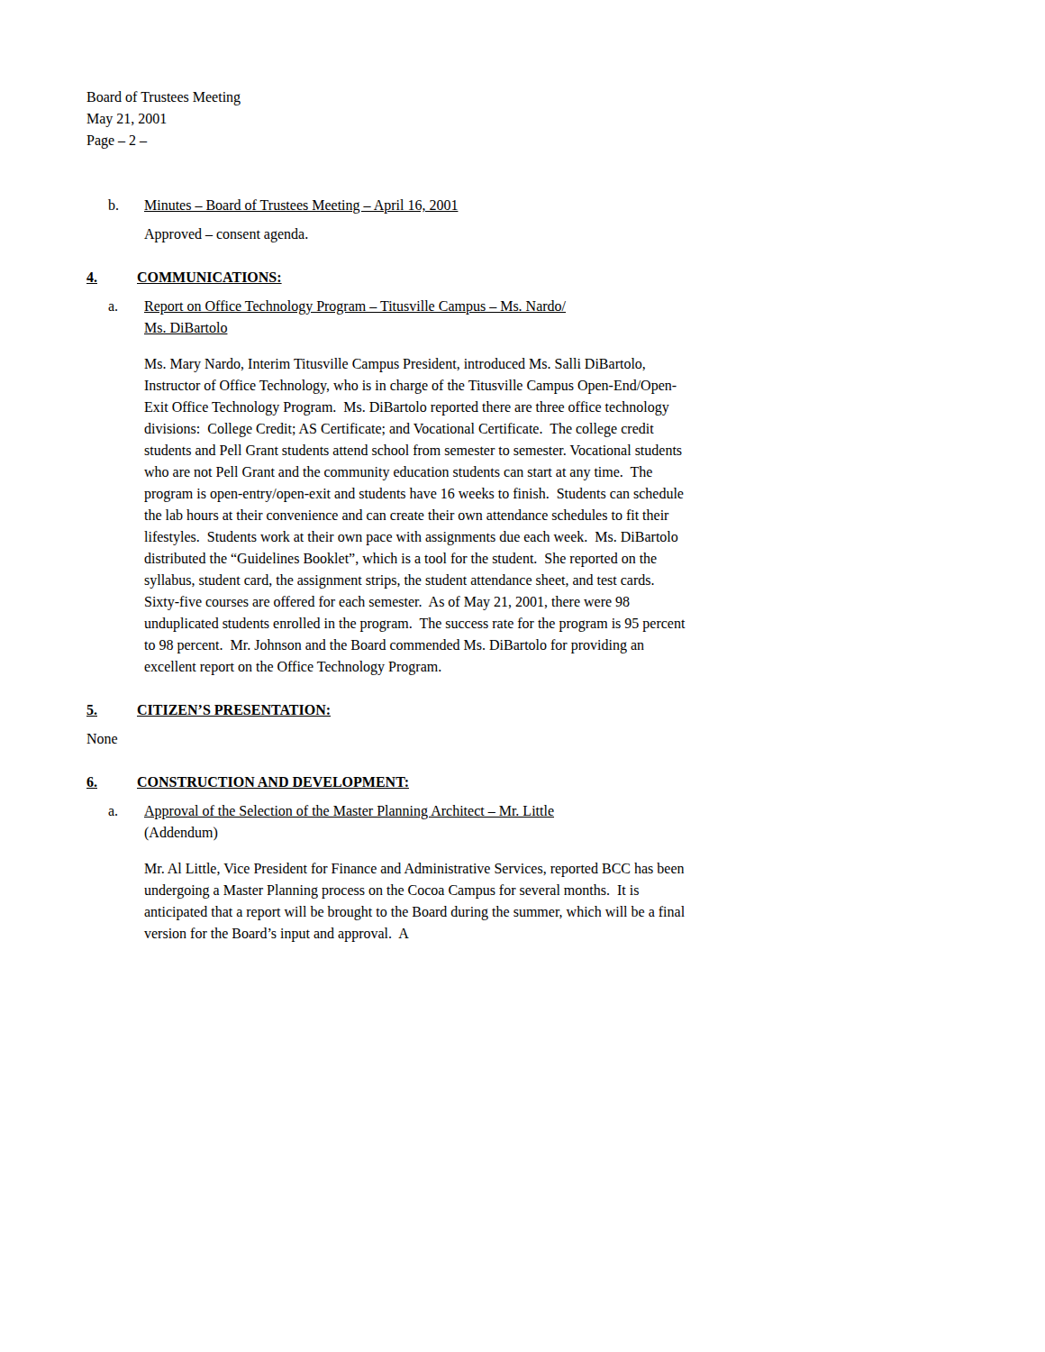Board of Trustees Meeting
May 21, 2001
Page – 2 –
b.
Minutes – Board of Trustees Meeting – April 16, 2001
Approved – consent agenda.
4.
COMMUNICATIONS:
a.
Report on Office Technology Program – Titusville Campus – Ms. Nardo/
Ms. DiBartolo
Ms. Mary Nardo, Interim Titusville Campus President, introduced Ms. Salli DiBartolo, Instructor of Office Technology, who is in charge of the Titusville Campus Open-End/Open-Exit Office Technology Program. Ms. DiBartolo reported there are three office technology divisions: College Credit; AS Certificate; and Vocational Certificate. The college credit students and Pell Grant students attend school from semester to semester. Vocational students who are not Pell Grant and the community education students can start at any time. The program is open-entry/open-exit and students have 16 weeks to finish. Students can schedule the lab hours at their convenience and can create their own attendance schedules to fit their lifestyles. Students work at their own pace with assignments due each week. Ms. DiBartolo distributed the “Guidelines Booklet”, which is a tool for the student. She reported on the syllabus, student card, the assignment strips, the student attendance sheet, and test cards. Sixty-five courses are offered for each semester. As of May 21, 2001, there were 98 unduplicated students enrolled in the program. The success rate for the program is 95 percent to 98 percent. Mr. Johnson and the Board commended Ms. DiBartolo for providing an excellent report on the Office Technology Program.
5.
CITIZEN’S PRESENTATION:
None
6.
CONSTRUCTION AND DEVELOPMENT:
a.
Approval of the Selection of the Master Planning Architect – Mr. Little
(Addendum)
Mr. Al Little, Vice President for Finance and Administrative Services, reported BCC has been undergoing a Master Planning process on the Cocoa Campus for several months. It is anticipated that a report will be brought to the Board during the summer, which will be a final version for the Board’s input and approval. A